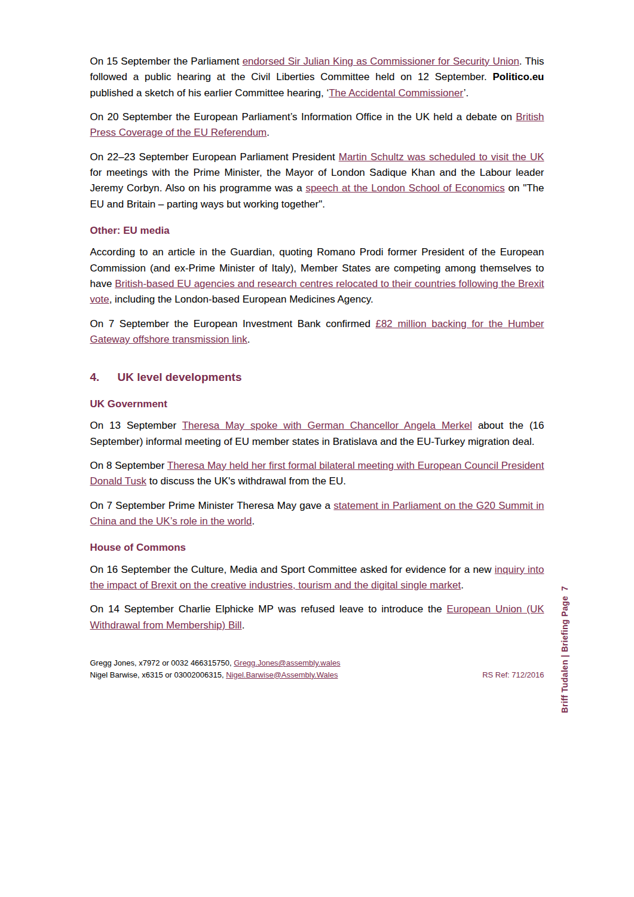On 15 September the Parliament endorsed Sir Julian King as Commissioner for Security Union. This followed a public hearing at the Civil Liberties Committee held on 12 September. Politico.eu published a sketch of his earlier Committee hearing, ‘The Accidental Commissioner’.
On 20 September the European Parliament’s Information Office in the UK held a debate on British Press Coverage of the EU Referendum.
On 22–23 September European Parliament President Martin Schultz was scheduled to visit the UK for meetings with the Prime Minister, the Mayor of London Sadique Khan and the Labour leader Jeremy Corbyn. Also on his programme was a speech at the London School of Economics on "The EU and Britain – parting ways but working together".
Other: EU media
According to an article in the Guardian, quoting Romano Prodi former President of the European Commission (and ex-Prime Minister of Italy), Member States are competing among themselves to have British-based EU agencies and research centres relocated to their countries following the Brexit vote, including the London-based European Medicines Agency.
On 7 September the European Investment Bank confirmed £82 million backing for the Humber Gateway offshore transmission link.
4. UK level developments
UK Government
On 13 September Theresa May spoke with German Chancellor Angela Merkel about the (16 September) informal meeting of EU member states in Bratislava and the EU-Turkey migration deal.
On 8 September Theresa May held her first formal bilateral meeting with European Council President Donald Tusk to discuss the UK's withdrawal from the EU.
On 7 September Prime Minister Theresa May gave a statement in Parliament on the G20 Summit in China and the UK’s role in the world.
House of Commons
On 16 September the Culture, Media and Sport Committee asked for evidence for a new inquiry into the impact of Brexit on the creative industries, tourism and the digital single market.
On 14 September Charlie Elphicke MP was refused leave to introduce the European Union (UK Withdrawal from Membership) Bill.
Briff Tudalen | Briefing Page 7
Gregg Jones, x7972 or 0032 466315750, Gregg.Jones@assembly.wales
Nigel Barwise, x6315 or 03002006315, Nigel.Barwise@Assembly.Wales
RS Ref: 712/2016